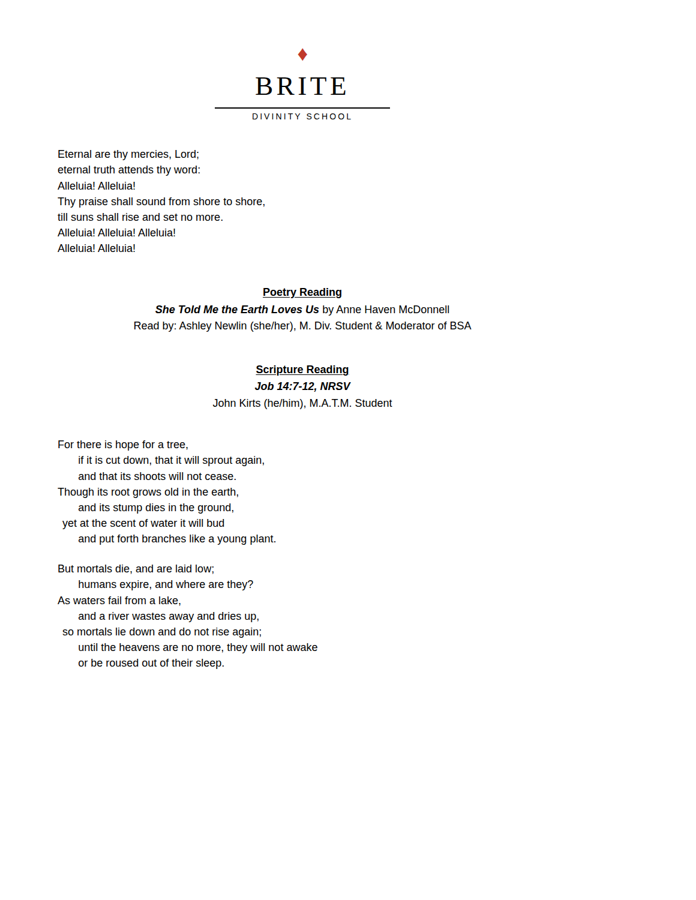♦
BRITE
DIVINITY SCHOOL
Eternal are thy mercies, Lord;
eternal truth attends thy word:
Alleluia! Alleluia!
Thy praise shall sound from shore to shore,
till suns shall rise and set no more.
Alleluia! Alleluia! Alleluia!
Alleluia! Alleluia!
Poetry Reading
She Told Me the Earth Loves Us by Anne Haven McDonnell
Read by: Ashley Newlin (she/her), M. Div. Student & Moderator of BSA
Scripture Reading
Job 14:7-12, NRSV
John Kirts (he/him), M.A.T.M. Student
For there is hope for a tree,
if it is cut down, that it will sprout again,
and that its shoots will not cease.
Though its root grows old in the earth,
and its stump dies in the ground,
yet at the scent of water it will bud
and put forth branches like a young plant.
But mortals die, and are laid low;
humans expire, and where are they?
As waters fail from a lake,
and a river wastes away and dries up,
so mortals lie down and do not rise again;
until the heavens are no more, they will not awake
or be roused out of their sleep.